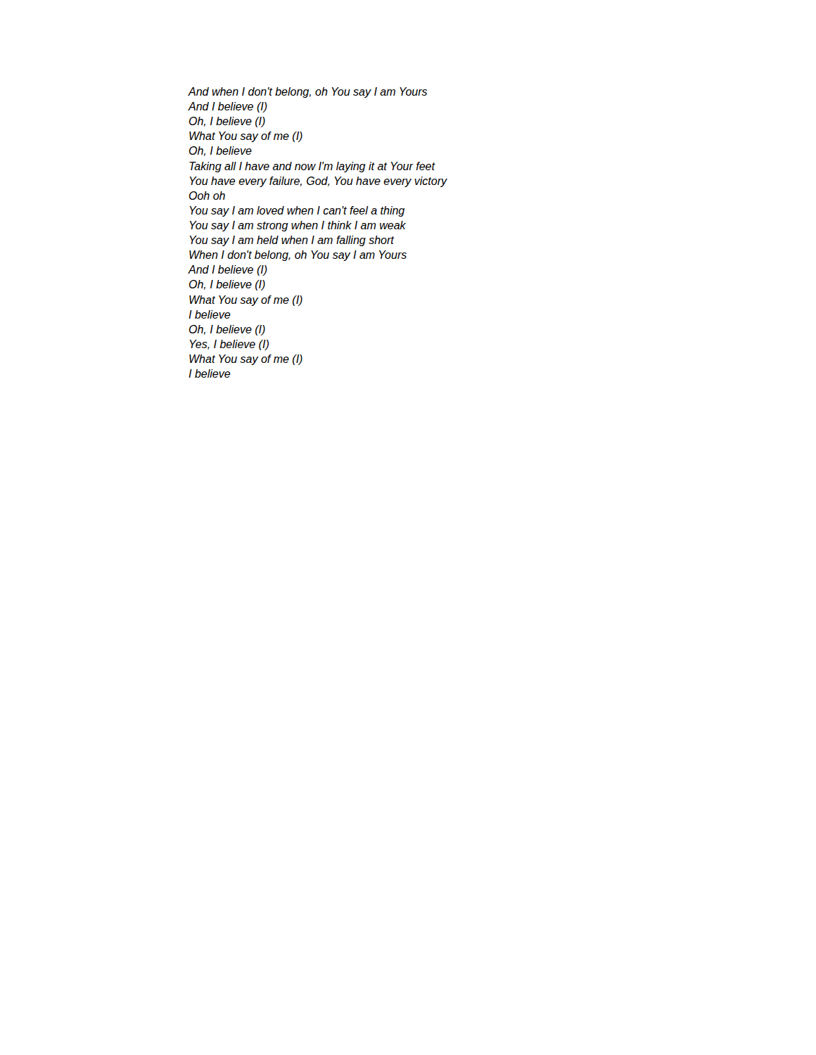And when I don't belong, oh You say I am Yours And I believe (I) Oh, I believe (I) What You say of me (I) Oh, I believe Taking all I have and now I'm laying it at Your feet You have every failure, God, You have every victory Ooh oh You say I am loved when I can't feel a thing You say I am strong when I think I am weak You say I am held when I am falling short When I don't belong, oh You say I am Yours And I believe (I) Oh, I believe (I) What You say of me (I) I believe Oh, I believe (I) Yes, I believe (I) What You say of me (I) I believe